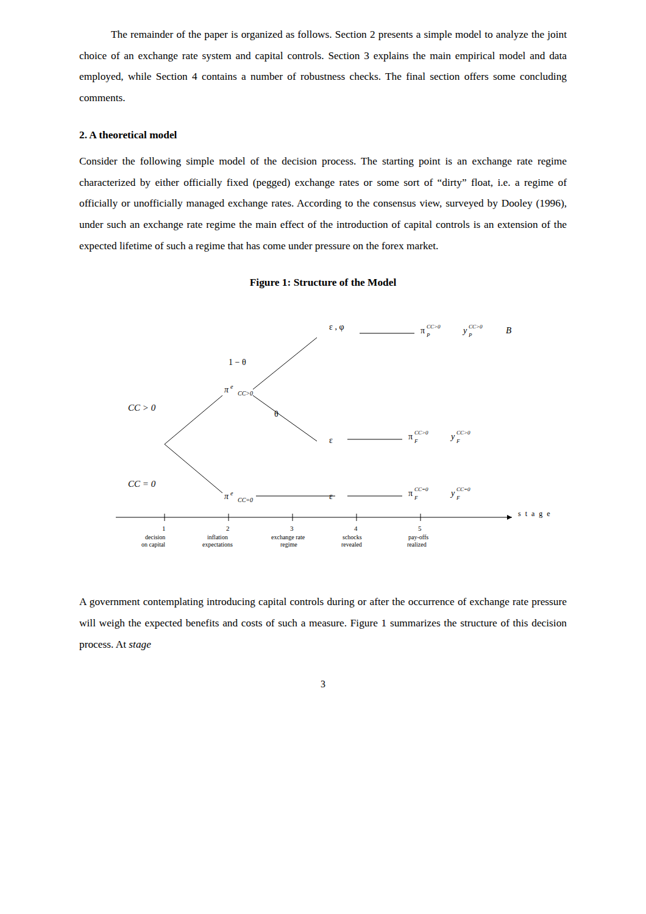The remainder of the paper is organized as follows. Section 2 presents a simple model to analyze the joint choice of an exchange rate system and capital controls. Section 3 explains the main empirical model and data employed, while Section 4 contains a number of robustness checks. The final section offers some concluding comments.
2. A theoretical model
Consider the following simple model of the decision process. The starting point is an exchange rate regime characterized by either officially fixed (pegged) exchange rates or some sort of “dirty” float, i.e. a regime of officially or unofficially managed exchange rates. According to the consensus view, surveyed by Dooley (1996), under such an exchange rate regime the main effect of the introduction of capital controls is an extension of the expected lifetime of such a regime that has come under pressure on the forex market.
Figure 1: Structure of the Model
1 − θ θ π e CC>0 π e CC=0 CC > 0 CC = 0 ε , φ ε ε π P CC>0 y P CC>0 B π F CC>0 y F CC>0 π F CC=0 y F CC=0 s t a g e 1 2 3 4 5 decision on capital controls inflation expectations set exchange rate regime under CC>0 schocks revealed pay-offs realized
A government contemplating introducing capital controls during or after the occurrence of exchange rate pressure will weigh the expected benefits and costs of such a measure. Figure 1 summarizes the structure of this decision process. At stage
3